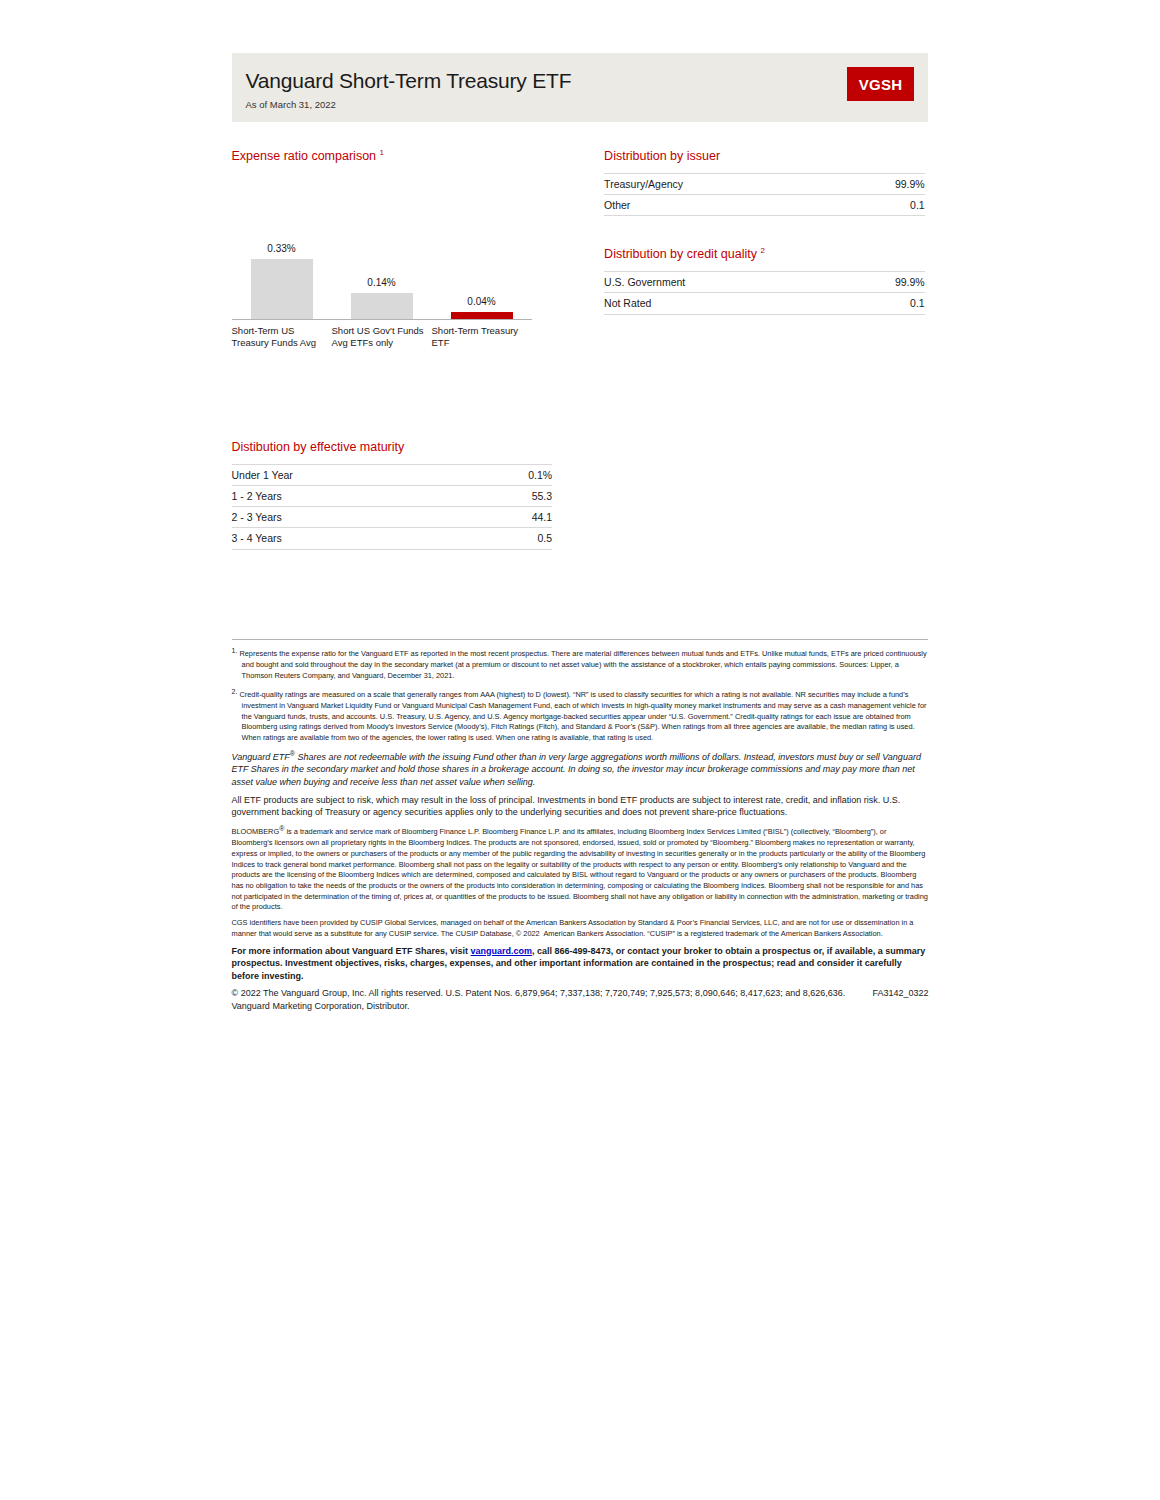Vanguard Short-Term Treasury ETF
As of March 31, 2022
VGSH
Expense ratio comparison 1
0.33%
0.14%
0.04%
Short-Term US Treasury Funds Avg
Short US Gov't Funds Avg ETFs only
Short-Term Treasury ETF
Distibution by effective maturity
| Under 1 Year | 0.1% |
| 1 - 2 Years | 55.3 |
| 2 - 3 Years | 44.1 |
| 3 - 4 Years | 0.5 |
Distribution by issuer
| Treasury/Agency | 99.9% |
| Other | 0.1 |
Distribution by credit quality 2
| U.S. Government | 99.9% |
| Not Rated | 0.1 |
1. Represents the expense ratio for the Vanguard ETF as reported in the most recent prospectus. There are material differences between mutual funds and ETFs. Unlike mutual funds, ETFs are priced continuously and bought and sold throughout the day in the secondary market (at a premium or discount to net asset value) with the assistance of a stockbroker, which entails paying commissions. Sources: Lipper, a Thomson Reuters Company, and Vanguard, December 31, 2021.
2. Credit-quality ratings are measured on a scale that generally ranges from AAA (highest) to D (lowest). “NR” is used to classify securities for which a rating is not available. NR securities may include a fund’s investment in Vanguard Market Liquidity Fund or Vanguard Municipal Cash Management Fund, each of which invests in high-quality money market instruments and may serve as a cash management vehicle for the Vanguard funds, trusts, and accounts. U.S. Treasury, U.S. Agency, and U.S. Agency mortgage-backed securities appear under “U.S. Government.” Credit-quality ratings for each issue are obtained from Bloomberg using ratings derived from Moody’s Investors Service (Moody’s), Fitch Ratings (Fitch), and Standard & Poor’s (S&P). When ratings from all three agencies are available, the median rating is used. When ratings are available from two of the agencies, the lower rating is used. When one rating is available, that rating is used.
Vanguard ETF® Shares are not redeemable with the issuing Fund other than in very large aggregations worth millions of dollars. Instead, investors must buy or sell Vanguard ETF Shares in the secondary market and hold those shares in a brokerage account. In doing so, the investor may incur brokerage commissions and may pay more than net asset value when buying and receive less than net asset value when selling.
All ETF products are subject to risk, which may result in the loss of principal. Investments in bond ETF products are subject to interest rate, credit, and inflation risk. U.S. government backing of Treasury or agency securities applies only to the underlying securities and does not prevent share-price fluctuations.
BLOOMBERG® is a trademark and service mark of Bloomberg Finance L.P. Bloomberg Finance L.P. and its affiliates, including Bloomberg Index Services Limited (“BISL”) (collectively, “Bloomberg”), or Bloomberg’s licensors own all proprietary rights in the Bloomberg Indices. The products are not sponsored, endorsed, issued, sold or promoted by “Bloomberg.” Bloomberg makes no representation or warranty, express or implied, to the owners or purchasers of the products or any member of the public regarding the advisability of investing in securities generally or in the products particularly or the ability of the Bloomberg Indices to track general bond market performance. Bloomberg shall not pass on the legality or suitability of the products with respect to any person or entity. Bloomberg’s only relationship to Vanguard and the products are the licensing of the Bloomberg Indices which are determined, composed and calculated by BISL without regard to Vanguard or the products or any owners or purchasers of the products. Bloomberg has no obligation to take the needs of the products or the owners of the products into consideration in determining, composing or calculating the Bloomberg Indices. Bloomberg shall not be responsible for and has not participated in the determination of the timing of, prices at, or quantities of the products to be issued. Bloomberg shall not have any obligation or liability in connection with the administration, marketing or trading of the products.
CGS identifiers have been provided by CUSIP Global Services, managed on behalf of the American Bankers Association by Standard & Poor’s Financial Services, LLC, and are not for use or dissemination in a manner that would serve as a substitute for any CUSIP service. The CUSIP Database, © 2022 American Bankers Association. “CUSIP” is a registered trademark of the American Bankers Association.
For more information about Vanguard ETF Shares, visit vanguard.com, call 866-499-8473, or contact your broker to obtain a prospectus or, if available, a summary prospectus. Investment objectives, risks, charges, expenses, and other important information are contained in the prospectus; read and consider it carefully before investing.
FA3142_0322© 2022 The Vanguard Group, Inc. All rights reserved. U.S. Patent Nos. 6,879,964; 7,337,138; 7,720,749; 7,925,573; 8,090,646; 8,417,623; and 8,626,636. Vanguard Marketing Corporation, Distributor.